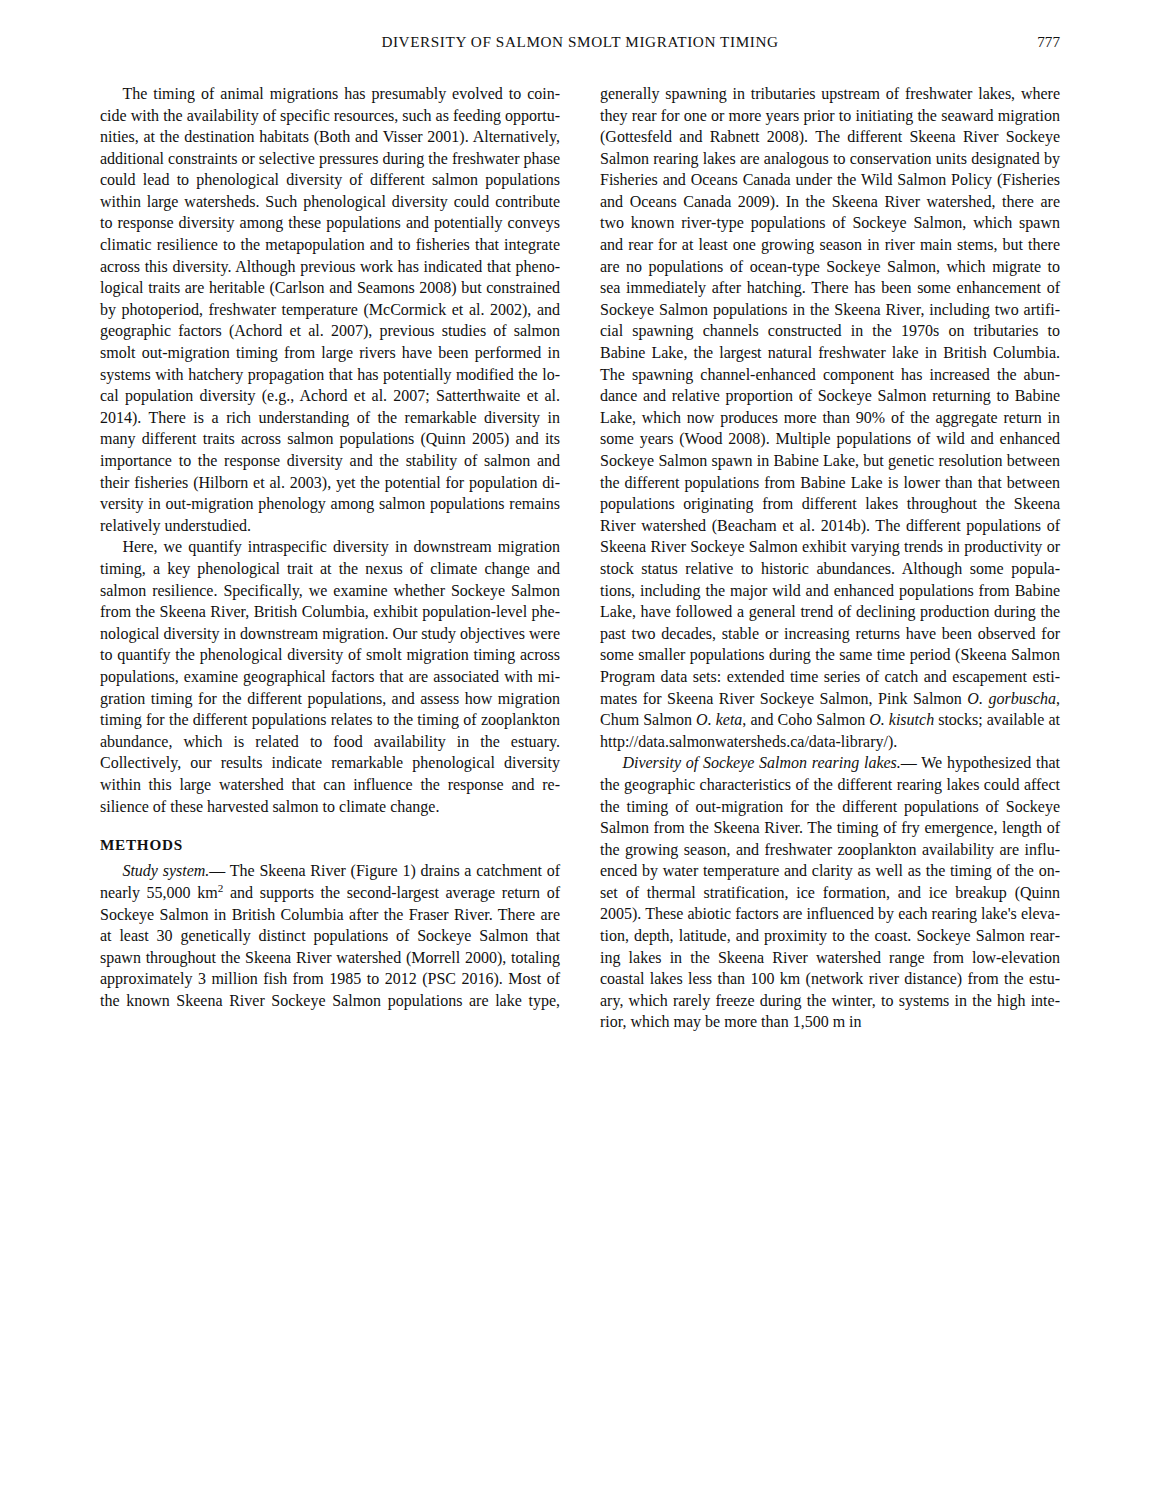DIVERSITY OF SALMON SMOLT MIGRATION TIMING 777
The timing of animal migrations has presumably evolved to coincide with the availability of specific resources, such as feeding opportunities, at the destination habitats (Both and Visser 2001). Alternatively, additional constraints or selective pressures during the freshwater phase could lead to phenological diversity of different salmon populations within large watersheds. Such phenological diversity could contribute to response diversity among these populations and potentially conveys climatic resilience to the metapopulation and to fisheries that integrate across this diversity. Although previous work has indicated that phenological traits are heritable (Carlson and Seamons 2008) but constrained by photoperiod, freshwater temperature (McCormick et al. 2002), and geographic factors (Achord et al. 2007), previous studies of salmon smolt out-migration timing from large rivers have been performed in systems with hatchery propagation that has potentially modified the local population diversity (e.g., Achord et al. 2007; Satterthwaite et al. 2014). There is a rich understanding of the remarkable diversity in many different traits across salmon populations (Quinn 2005) and its importance to the response diversity and the stability of salmon and their fisheries (Hilborn et al. 2003), yet the potential for population diversity in out-migration phenology among salmon populations remains relatively understudied.
Here, we quantify intraspecific diversity in downstream migration timing, a key phenological trait at the nexus of climate change and salmon resilience. Specifically, we examine whether Sockeye Salmon from the Skeena River, British Columbia, exhibit population-level phenological diversity in downstream migration. Our study objectives were to quantify the phenological diversity of smolt migration timing across populations, examine geographical factors that are associated with migration timing for the different populations, and assess how migration timing for the different populations relates to the timing of zooplankton abundance, which is related to food availability in the estuary. Collectively, our results indicate remarkable phenological diversity within this large watershed that can influence the response and resilience of these harvested salmon to climate change.
METHODS
Study system.— The Skeena River (Figure 1) drains a catchment of nearly 55,000 km2 and supports the second-largest average return of Sockeye Salmon in British Columbia after the Fraser River. There are at least 30 genetically distinct populations of Sockeye Salmon that spawn throughout the Skeena River watershed (Morrell 2000), totaling approximately 3 million fish from 1985 to 2012 (PSC 2016). Most of the known Skeena River Sockeye Salmon populations are lake type, generally spawning in tributaries upstream of freshwater lakes, where they rear for one or more years prior to initiating the seaward migration (Gottesfeld and Rabnett 2008). The different Skeena River Sockeye Salmon rearing lakes are analogous to conservation units designated by Fisheries and Oceans Canada under the Wild Salmon Policy (Fisheries and Oceans Canada 2009). In the Skeena River watershed, there are two known river-type populations of Sockeye Salmon, which spawn and rear for at least one growing season in river main stems, but there are no populations of ocean-type Sockeye Salmon, which migrate to sea immediately after hatching. There has been some enhancement of Sockeye Salmon populations in the Skeena River, including two artificial spawning channels constructed in the 1970s on tributaries to Babine Lake, the largest natural freshwater lake in British Columbia. The spawning channel-enhanced component has increased the abundance and relative proportion of Sockeye Salmon returning to Babine Lake, which now produces more than 90% of the aggregate return in some years (Wood 2008). Multiple populations of wild and enhanced Sockeye Salmon spawn in Babine Lake, but genetic resolution between the different populations from Babine Lake is lower than that between populations originating from different lakes throughout the Skeena River watershed (Beacham et al. 2014b). The different populations of Skeena River Sockeye Salmon exhibit varying trends in productivity or stock status relative to historic abundances. Although some populations, including the major wild and enhanced populations from Babine Lake, have followed a general trend of declining production during the past two decades, stable or increasing returns have been observed for some smaller populations during the same time period (Skeena Salmon Program data sets: extended time series of catch and escapement estimates for Skeena River Sockeye Salmon, Pink Salmon O. gorbuscha, Chum Salmon O. keta, and Coho Salmon O. kisutch stocks; available at http://data.salmonwatersheds.ca/data-library/).
Diversity of Sockeye Salmon rearing lakes.— We hypothesized that the geographic characteristics of the different rearing lakes could affect the timing of out-migration for the different populations of Sockeye Salmon from the Skeena River. The timing of fry emergence, length of the growing season, and freshwater zooplankton availability are influenced by water temperature and clarity as well as the timing of the onset of thermal stratification, ice formation, and ice breakup (Quinn 2005). These abiotic factors are influenced by each rearing lake's elevation, depth, latitude, and proximity to the coast. Sockeye Salmon rearing lakes in the Skeena River watershed range from low-elevation coastal lakes less than 100 km (network river distance) from the estuary, which rarely freeze during the winter, to systems in the high interior, which may be more than 1,500 m in